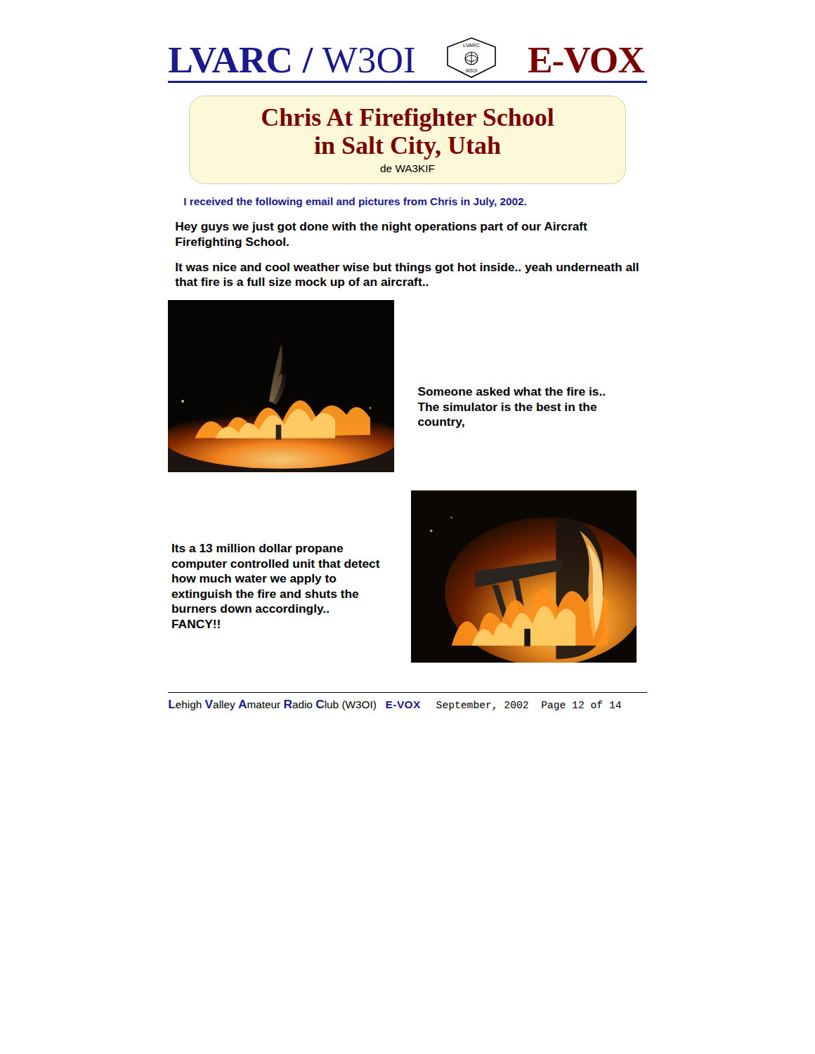LVARC / W3OI
LVARC W3OI
E-VOX
Chris At Firefighter School
in Salt City, Utah
de WA3KIF
I received the following email and pictures from Chris in July, 2002.
Hey guys we just got done with the night operations part of our Aircraft Firefighting School.
It was nice and cool weather wise but things got hot inside.. yeah underneath all that fire is a full size mock up of an aircraft..
Someone asked what the fire is..
The simulator is the best in the country,
Its a 13 million dollar propane computer controlled unit that detect how much water we apply to extinguish the fire and shuts the burners down accordingly.. FANCY!!
Lehigh Valley Amateur Radio Club (W3OI) E-VOX September, 2002 Page 12 of 14